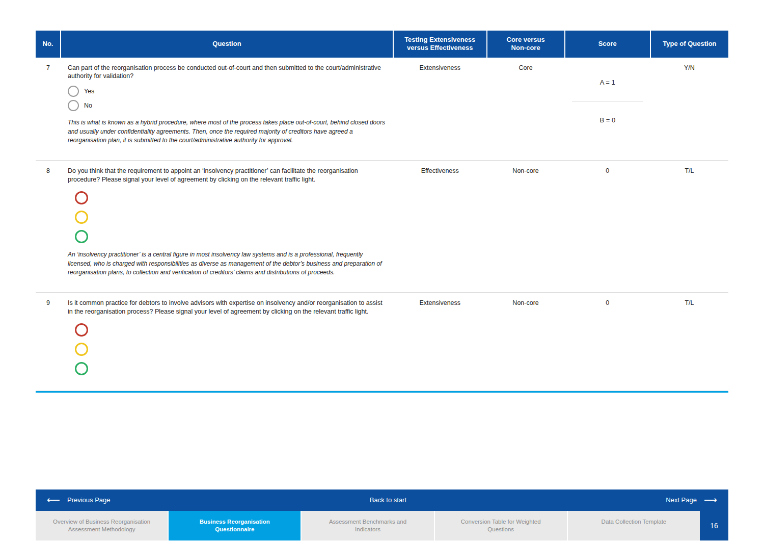| No. | Question | Testing Extensiveness versus Effectiveness | Core versus Non-core | Score | Type of Question |
| --- | --- | --- | --- | --- | --- |
| 7 | Can part of the reorganisation process be conducted out-of-court and then submitted to the court/administrative authority for validation? Yes No This is what is known as a hybrid procedure, where most of the process takes place out-of-court, behind closed doors and usually under confidentiality agreements. Then, once the required majority of creditors have agreed a reorganisation plan, it is submitted to the court/administrative authority for approval. | Extensiveness | Core | A = 1 B = 0 | Y/N |
| 8 | Do you think that the requirement to appoint an ‘insolvency practitioner’ can facilitate the reorganisation procedure? Please signal your level of agreement by clicking on the relevant traffic light. An ‘insolvency practitioner’ is a central figure in most insolvency law systems and is a professional, frequently licensed, who is charged with responsibilities as diverse as management of the debtor’s business and preparation of reorganisation plans, to collection and verification of creditors’ claims and distributions of proceeds. | Effectiveness | Non-core | 0 | T/L |
| 9 | Is it common practice for debtors to involve advisors with expertise on insolvency and/or reorganisation to assist in the reorganisation process? Please signal your level of agreement by clicking on the relevant traffic light. | Extensiveness | Non-core | 0 | T/L |
⟵Previous Page
Back to start
Next Page⟶
Overview of Business Reorganisation
Assessment Methodology
Business Reorganisation
Questionnaire
Assessment Benchmarks and
Indicators
Conversion Table for Weighted
Questions
Data Collection Template
16